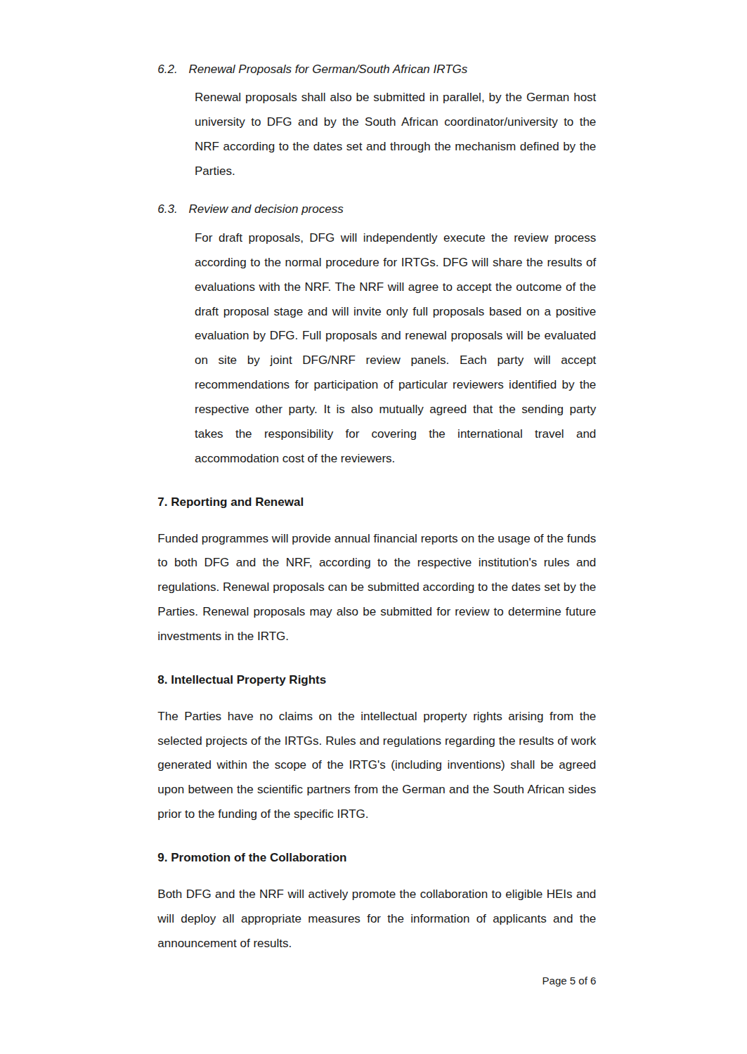6.2. Renewal Proposals for German/South African IRTGs
Renewal proposals shall also be submitted in parallel, by the German host university to DFG and by the South African coordinator/university to the NRF according to the dates set and through the mechanism defined by the Parties.
6.3. Review and decision process
For draft proposals, DFG will independently execute the review process according to the normal procedure for IRTGs. DFG will share the results of evaluations with the NRF. The NRF will agree to accept the outcome of the draft proposal stage and will invite only full proposals based on a positive evaluation by DFG. Full proposals and renewal proposals will be evaluated on site by joint DFG/NRF review panels. Each party will accept recommendations for participation of particular reviewers identified by the respective other party. It is also mutually agreed that the sending party takes the responsibility for covering the international travel and accommodation cost of the reviewers.
7. Reporting and Renewal
Funded programmes will provide annual financial reports on the usage of the funds to both DFG and the NRF, according to the respective institution's rules and regulations. Renewal proposals can be submitted according to the dates set by the Parties. Renewal proposals may also be submitted for review to determine future investments in the IRTG.
8. Intellectual Property Rights
The Parties have no claims on the intellectual property rights arising from the selected projects of the IRTGs. Rules and regulations regarding the results of work generated within the scope of the IRTG's (including inventions) shall be agreed upon between the scientific partners from the German and the South African sides prior to the funding of the specific IRTG.
9. Promotion of the Collaboration
Both DFG and the NRF will actively promote the collaboration to eligible HEIs and will deploy all appropriate measures for the information of applicants and the announcement of results.
Page 5 of 6